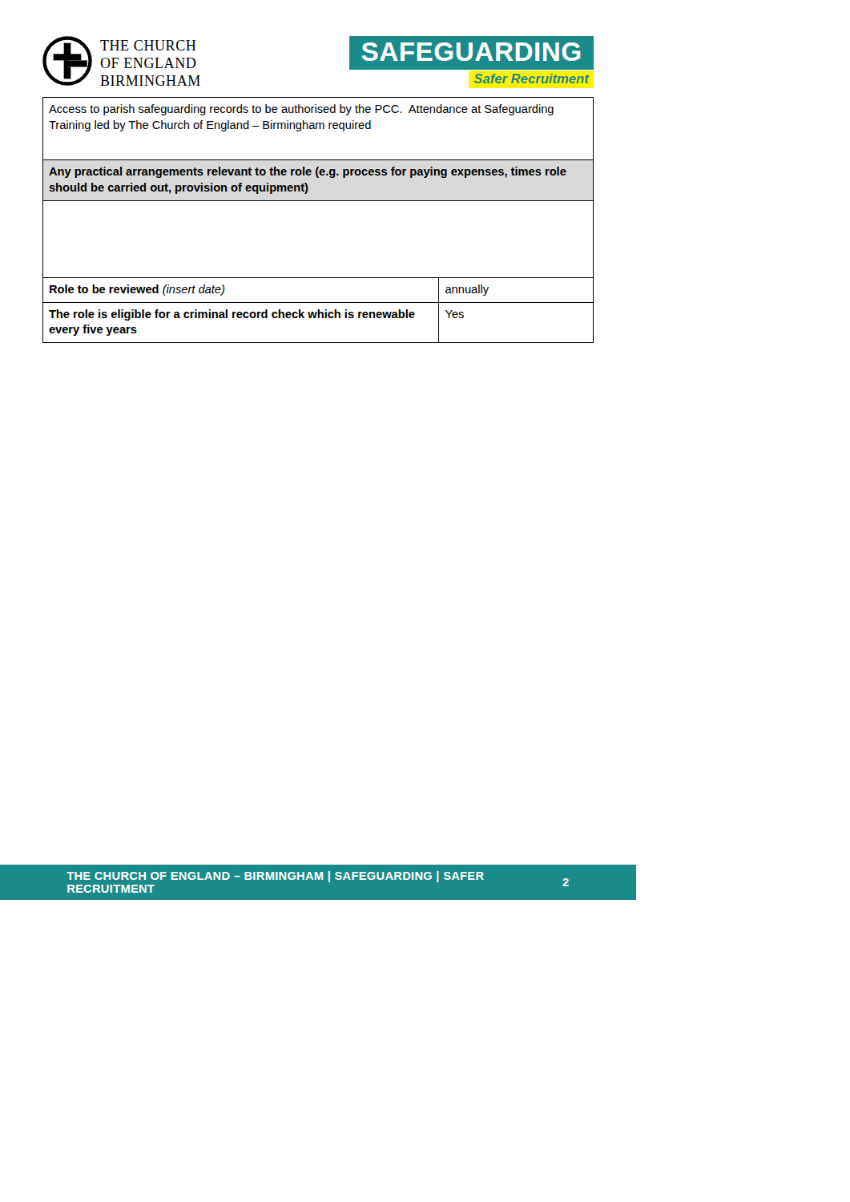THE CHURCH
OF ENGLAND
BIRMINGHAM
SAFEGUARDING
Safer Recruitment
| Access to parish safeguarding records to be authorised by the PCC. Attendance at Safeguarding Training led by The Church of England – Birmingham required |
| Any practical arrangements relevant to the role (e.g. process for paying expenses, times role should be carried out, provision of equipment) |
| Role to be reviewed (insert date) | annually |
| The role is eligible for a criminal record check which is renewable every five years | Yes |
THE CHURCH OF ENGLAND – BIRMINGHAM | SAFEGUARDING | SAFER RECRUITMENT
2